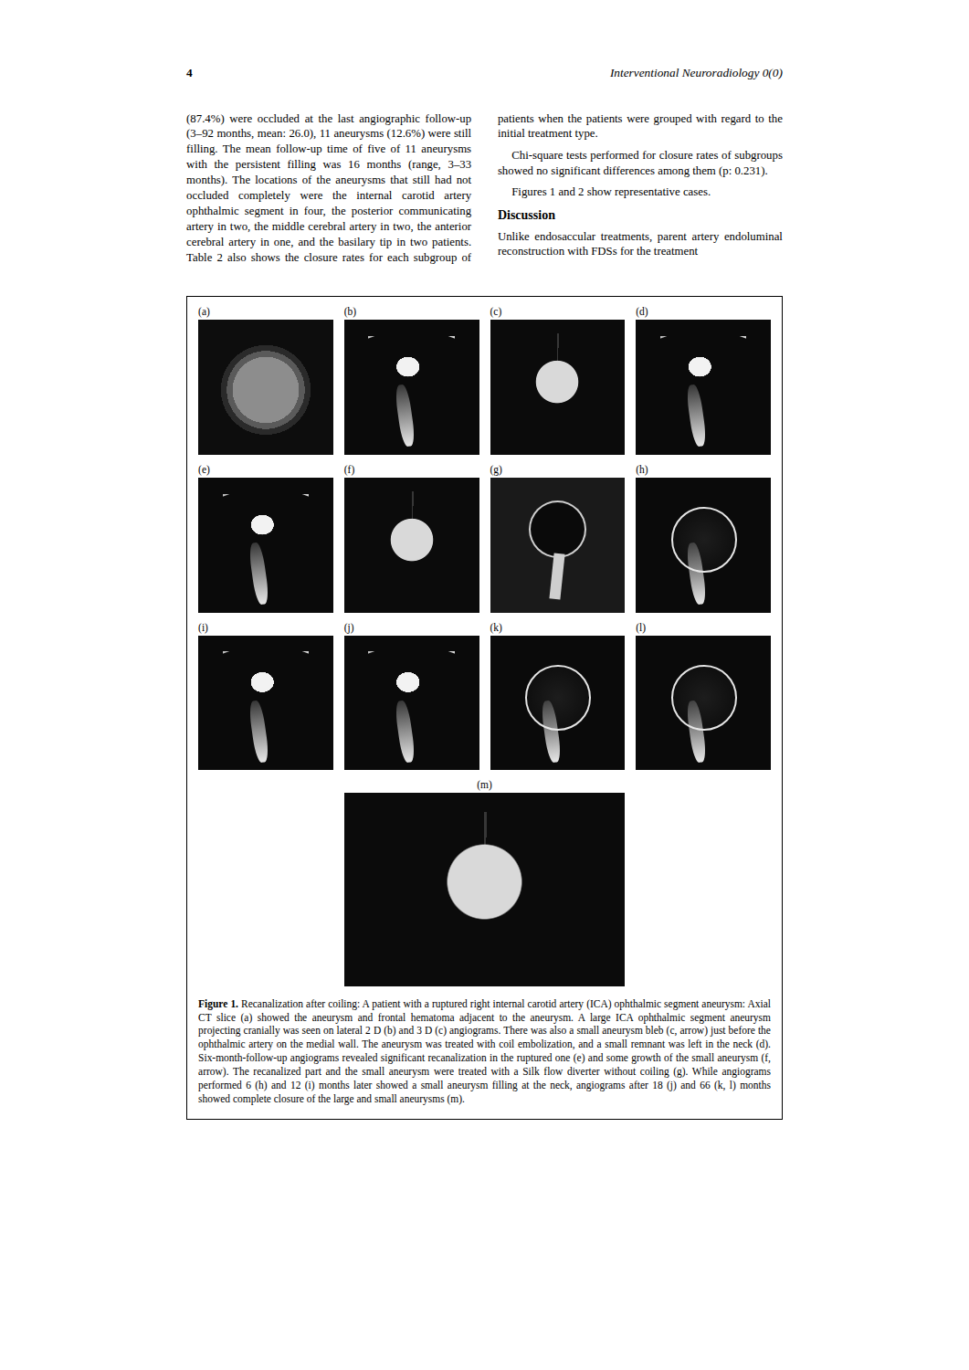4 Interventional Neuroradiology 0(0)
(87.4%) were occluded at the last angiographic follow-up (3–92 months, mean: 26.0), 11 aneurysms (12.6%) were still filling. The mean follow-up time of five of 11 aneurysms with the persistent filling was 16 months (range, 3–33 months). The locations of the aneurysms that still had not occluded completely were the internal carotid artery ophthalmic segment in four, the posterior communicating artery in two, the middle cerebral artery in two, the anterior cerebral artery in one, and the basilary tip in two patients. Table 2 also shows the closure rates for each subgroup of patients when the patients were grouped with regard to the initial treatment type.
Chi-square tests performed for closure rates of subgroups showed no significant differences among them (p: 0.231).
Figures 1 and 2 show representative cases.
Discussion
Unlike endosaccular treatments, parent artery endoluminal reconstruction with FDSs for the treatment
(a)
(b)
(c)
(d)
(e)
(f)
(g)
(h)
(i)
(j)
(k)
(l)
(m)
Figure 1. Recanalization after coiling: A patient with a ruptured right internal carotid artery (ICA) ophthalmic segment aneurysm: Axial CT slice (a) showed the aneurysm and frontal hematoma adjacent to the aneurysm. A large ICA ophthalmic segment aneurysm projecting cranially was seen on lateral 2 D (b) and 3 D (c) angiograms. There was also a small aneurysm bleb (c, arrow) just before the ophthalmic artery on the medial wall. The aneurysm was treated with coil embolization, and a small remnant was left in the neck (d). Six-month-follow-up angiograms revealed significant recanalization in the ruptured one (e) and some growth of the small aneurysm (f, arrow). The recanalized part and the small aneurysm were treated with a Silk flow diverter without coiling (g). While angiograms performed 6 (h) and 12 (i) months later showed a small aneurysm filling at the neck, angiograms after 18 (j) and 66 (k, l) months showed complete closure of the large and small aneurysms (m).